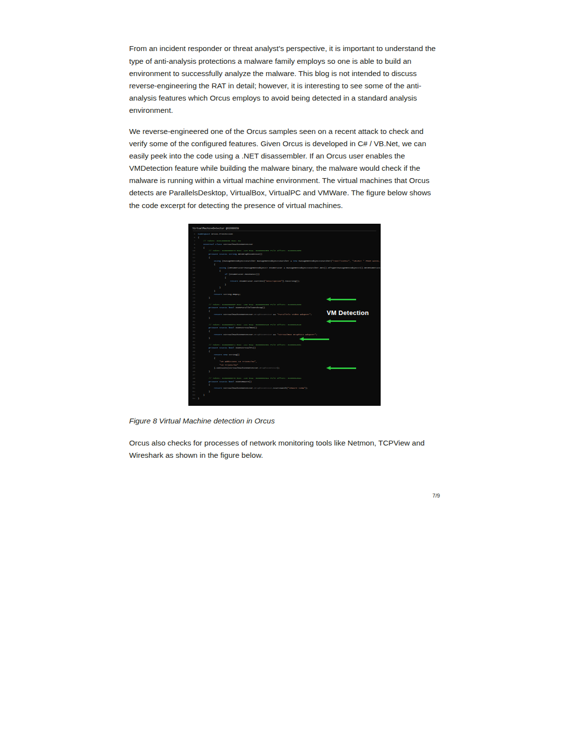From an incident responder or threat analyst's perspective, it is important to understand the type of anti-analysis protections a malware family employs so one is able to build an environment to successfully analyze the malware. This blog is not intended to discuss reverse-engineering the RAT in detail; however, it is interesting to see some of the anti-analysis features which Orcus employs to avoid being detected in a standard analysis environment.
We reverse-engineered one of the Orcus samples seen on a recent attack to check and verify some of the configured features. Given Orcus is developed in C# / VB.Net, we can easily peek into the code using a .NET disassembler. If an Orcus user enables the VMDetection feature while building the malware binary, the malware would check if the malware is running within a virtual machine environment. The virtual machines that Orcus detects are ParallelsDesktop, VirtualBox, VirtualPC and VMWare. The figure below shows the code excerpt for detecting the presence of virtual machines.
VirtualMachineDetector @02000038
 5  namespace Orcus.Protection
 6  {
 7      // Token: 0x02000036 RID: 54
 8      internal class VirtualMachineDetector
 9      {
10          // Token: 0x06000073 RID: 243 RVA: 0x000063E8 File Offset: 0x000045E8
11          private static string GetGraphicDevice()
12          {
13              using (ManagementObjectSearcher managementObjectSearcher = new ManagementObjectSearcher("root\\CIMV2", "SELECT * FROM Win32_VideoController"))
14              {
15                  using (IEnumerator<ManagementObject> enumerator = managementObjectSearcher.Get().OfType<ManagementObject>().GetEnumerator())
16                  {
17                      if (enumerator.MoveNext())
18                      {
19                          return enumerator.Current["Description"].ToString();
20                      }
21                  }
22              }
23              return string.Empty;
24          }
25
26          // Token: 0x0600006F RID: 239 RVA: 0x00006380 File Offset: 0x00004580
27          private static bool IsOnParallelsDesktop()
28          {
29              return VirtualMachineDetector.GraphicDevice == "Parallels Video Adapter";
30          }
31
32          // Token: 0x06000071 RID: 241 RVA: 0x00006348 File Offset: 0x00004548
33          private static bool IsOnVirtualBox()
34          {
35              return VirtualMachineDetector.GraphicDevice == "VirtualBox Graphics Adapter";
36          }
37
38          // Token: 0x06000072 RID: 242 RVA: 0x0000638C File Offset: 0x0000458C
39          private static bool IsOnVirtualPc()
40          {
41              return new string[]
42              {
43                  "VM Additions S3 Trio32/64",
44                  "S3 Trio32/64"
45              }.Contains(VirtualMachineDetector.GraphicDevice);
46          }
47
48          // Token: 0x06000070 RID: 240 RVA: 0x00006394 File Offset: 0x00004594
49          private static bool IsOnVmware()
50          {
51              return VirtualMachineDetector.GraphicDevice.StartsWith("VMware SVGA");
52          }
53      }
54  }
VM Detection
Figure 8 Virtual Machine detection in Orcus
Orcus also checks for processes of network monitoring tools like Netmon, TCPView and Wireshark as shown in the figure below.
7/9